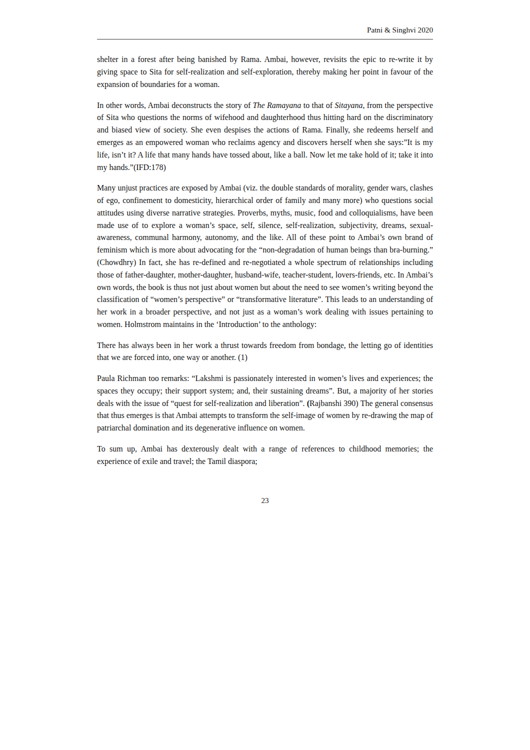Patni & Singhvi 2020
shelter in a forest after being banished by Rama. Ambai, however, revisits the epic to re-write it by giving space to Sita for self-realization and self-exploration, thereby making her point in favour of the expansion of boundaries for a woman.
In other words, Ambai deconstructs the story of The Ramayana to that of Sitayana, from the perspective of Sita who questions the norms of wifehood and daughterhood thus hitting hard on the discriminatory and biased view of society. She even despises the actions of Rama. Finally, she redeems herself and emerges as an empowered woman who reclaims agency and discovers herself when she says:”It is my life, isn’t it? A life that many hands have tossed about, like a ball. Now let me take hold of it; take it into my hands.”(IFD:178)
Many unjust practices are exposed by Ambai (viz. the double standards of morality, gender wars, clashes of ego, confinement to domesticity, hierarchical order of family and many more) who questions social attitudes using diverse narrative strategies. Proverbs, myths, music, food and colloquialisms, have been made use of to explore a woman’s space, self, silence, self-realization, subjectivity, dreams, sexual-awareness, communal harmony, autonomy, and the like. All of these point to Ambai’s own brand of feminism which is more about advocating for the “non-degradation of human beings than bra-burning.” (Chowdhry) In fact, she has re-defined and re-negotiated a whole spectrum of relationships including those of father-daughter, mother-daughter, husband-wife, teacher-student, lovers-friends, etc. In Ambai’s own words, the book is thus not just about women but about the need to see women’s writing beyond the classification of “women’s perspective” or “transformative literature”. This leads to an understanding of her work in a broader perspective, and not just as a woman’s work dealing with issues pertaining to women. Holmstrom maintains in the ‘Introduction’ to the anthology:
There has always been in her work a thrust towards freedom from bondage, the letting go of identities that we are forced into, one way or another. (1)
Paula Richman too remarks: “Lakshmi is passionately interested in women’s lives and experiences; the spaces they occupy; their support system; and, their sustaining dreams”. But, a majority of her stories deals with the issue of “quest for self-realization and liberation”. (Rajbanshi 390) The general consensus that thus emerges is that Ambai attempts to transform the self-image of women by re-drawing the map of patriarchal domination and its degenerative influence on women.
To sum up, Ambai has dexterously dealt with a range of references to childhood memories; the experience of exile and travel; the Tamil diaspora;
23